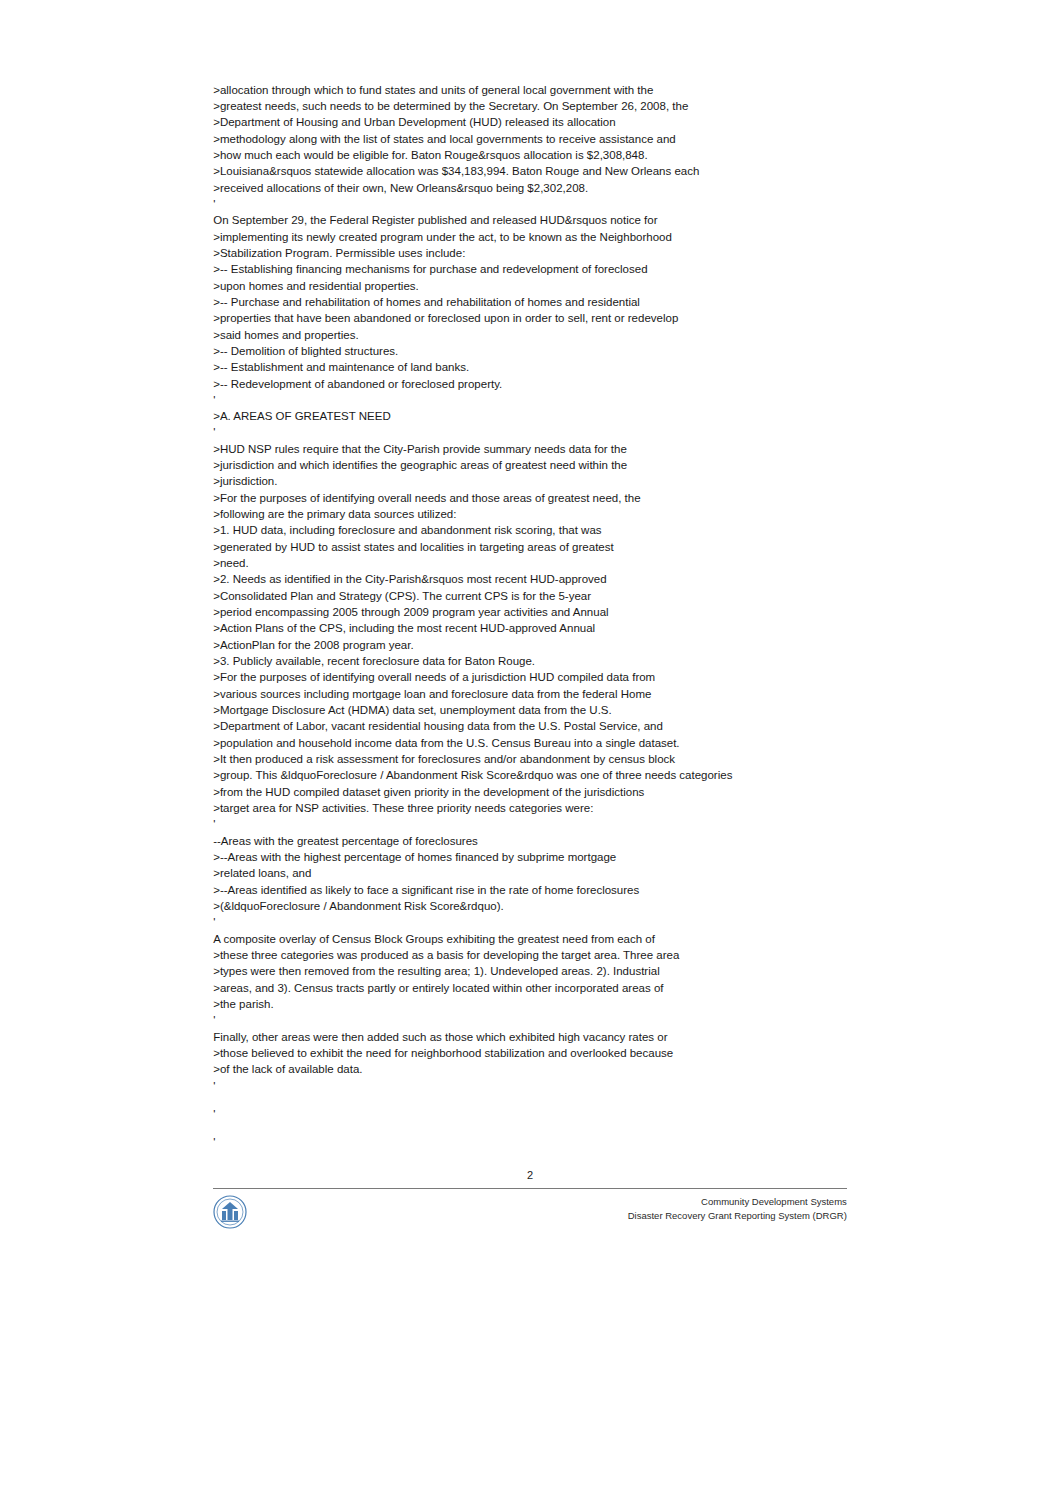>allocation through which to fund states and units of general local government with the
>greatest needs, such needs to be determined by the Secretary. On September 26, 2008, the
>Department of Housing and Urban Development (HUD) released its allocation
>methodology along with the list of states and local governments to receive assistance and
>how much each would be eligible for. Baton Rouge&rsquos allocation is $2,308,848.
>Louisiana&rsquos statewide allocation was $34,183,994. Baton Rouge and New Orleans each
>received allocations of their own, New Orleans&rsquo being $2,302,208.
'
On September 29, the Federal Register published and released HUD&rsquos notice for
>implementing its newly created program under the act, to be known as the Neighborhood
>Stabilization Program. Permissible uses include:
>-- Establishing financing mechanisms for purchase and redevelopment of foreclosed
>upon homes and residential properties.
>-- Purchase and rehabilitation of homes and rehabilitation of homes and residential
>properties that have been abandoned or foreclosed upon in order to sell, rent or redevelop
>said homes and properties.
>-- Demolition of blighted structures.
>-- Establishment and maintenance of land banks.
>-- Redevelopment of abandoned or foreclosed property.
'
>A. AREAS OF GREATEST NEED
'
>HUD NSP rules require that the City-Parish provide summary needs data for the
>jurisdiction and which identifies the geographic areas of greatest need within the
>jurisdiction.
>For the purposes of identifying overall needs and those areas of greatest need, the
>following are the primary data sources utilized:
>1. HUD data, including foreclosure and abandonment risk scoring, that was
>generated by HUD to assist states and localities in targeting areas of greatest
>need.
>2. Needs as identified in the City-Parish&rsquos most recent HUD-approved
>Consolidated Plan and Strategy (CPS). The current CPS is for the 5-year
>period encompassing 2005 through 2009 program year activities and Annual
>Action Plans of the CPS, including the most recent HUD-approved Annual
>ActionPlan for the 2008 program year.
>3. Publicly available, recent foreclosure data for Baton Rouge.
>For the purposes of identifying overall needs of a jurisdiction HUD compiled data from
>various sources including mortgage loan and foreclosure data from the federal Home
>Mortgage Disclosure Act (HDMA) data set, unemployment data from the U.S.
>Department of Labor, vacant residential housing data from the U.S. Postal Service, and
>population and household income data from the U.S. Census Bureau into a single dataset.
>It then produced a risk assessment for foreclosures and/or abandonment by census block
>group. This &ldquoForeclosure / Abandonment Risk Score&rdquo was one of three needs categories
>from the HUD compiled dataset given priority in the development of the jurisdictions
>target area for NSP activities. These three priority needs categories were:
'
--Areas with the greatest percentage of foreclosures
>--Areas with the highest percentage of homes financed by subprime mortgage
>related loans, and
>--Areas identified as likely to face a significant rise in the rate of home foreclosures
>(&ldquoForeclosure / Abandonment Risk Score&rdquo).
'
A composite overlay of Census Block Groups exhibiting the greatest need from each of
>these three categories was produced as a basis for developing the target area. Three area
>types were then removed from the resulting area; 1). Undeveloped areas. 2). Industrial
>areas, and 3). Census tracts partly or entirely located within other incorporated areas of
>the parish.
'
Finally, other areas were then added such as those which exhibited high vacancy rates or
>those believed to exhibit the need for neighborhood stabilization and overlooked because
>of the lack of available data.
'
'
'
2
Community Development Systems
Disaster Recovery Grant Reporting System (DRGR)